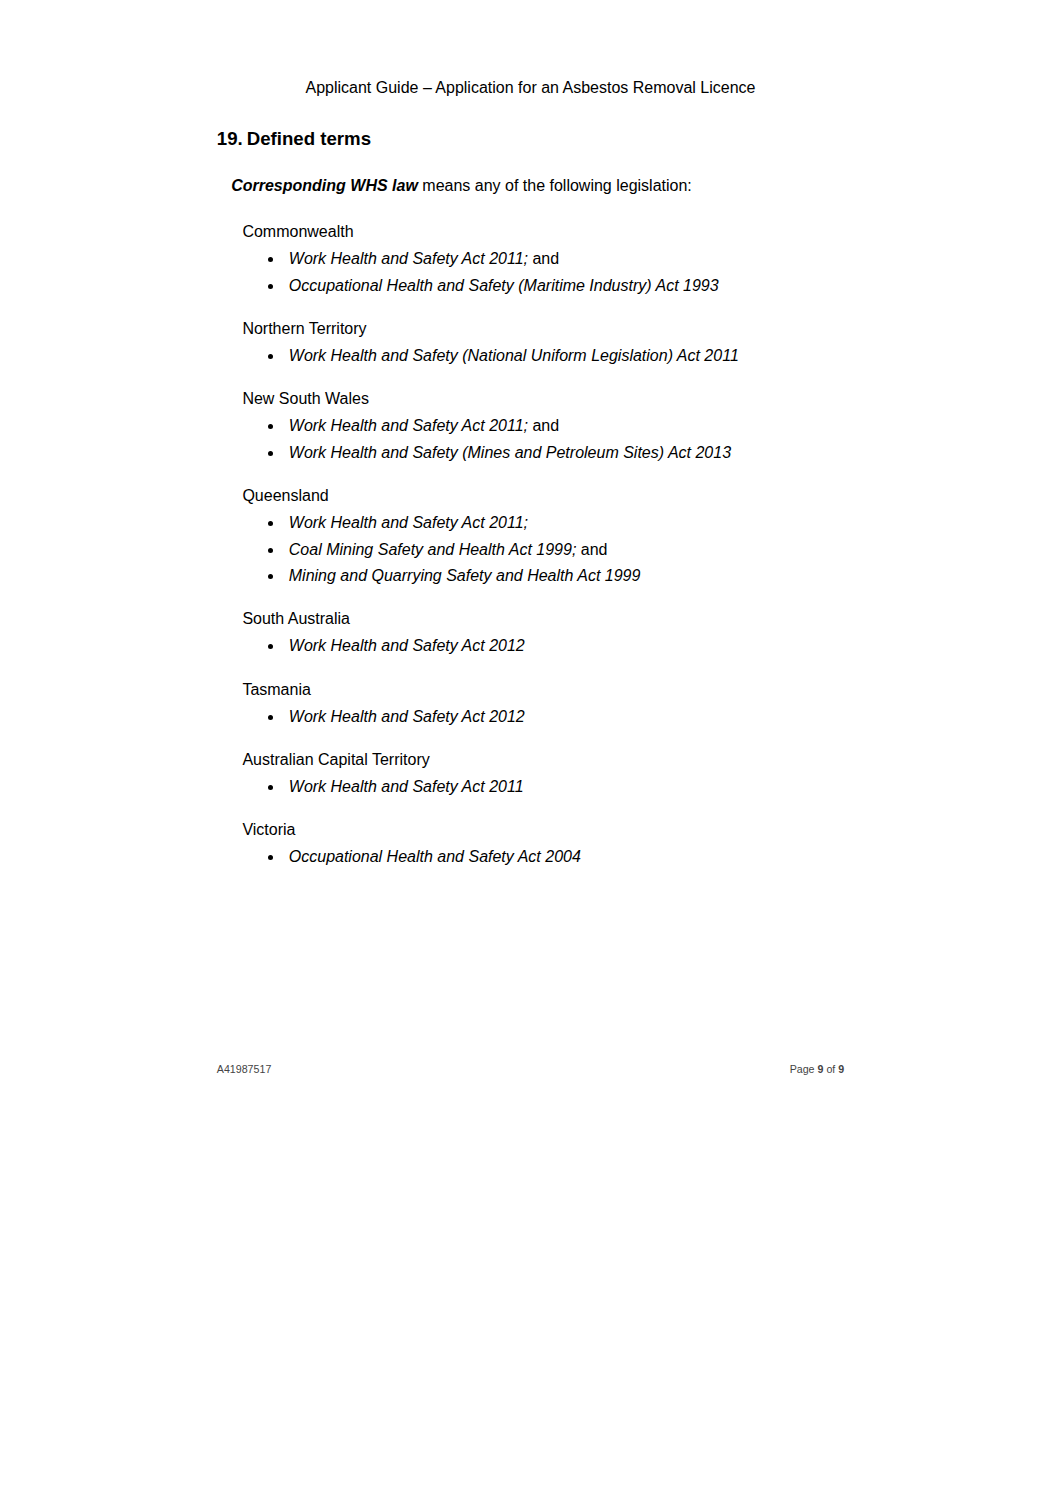Applicant Guide – Application for an Asbestos Removal Licence
19. Defined terms
Corresponding WHS law means any of the following legislation:
Commonwealth
Work Health and Safety Act 2011; and
Occupational Health and Safety (Maritime Industry) Act 1993
Northern Territory
Work Health and Safety (National Uniform Legislation) Act 2011
New South Wales
Work Health and Safety Act 2011; and
Work Health and Safety (Mines and Petroleum Sites) Act 2013
Queensland
Work Health and Safety Act 2011;
Coal Mining Safety and Health Act 1999; and
Mining and Quarrying Safety and Health Act 1999
South Australia
Work Health and Safety Act 2012
Tasmania
Work Health and Safety Act 2012
Australian Capital Territory
Work Health and Safety Act 2011
Victoria
Occupational Health and Safety Act 2004
A41987517 Page 9 of 9